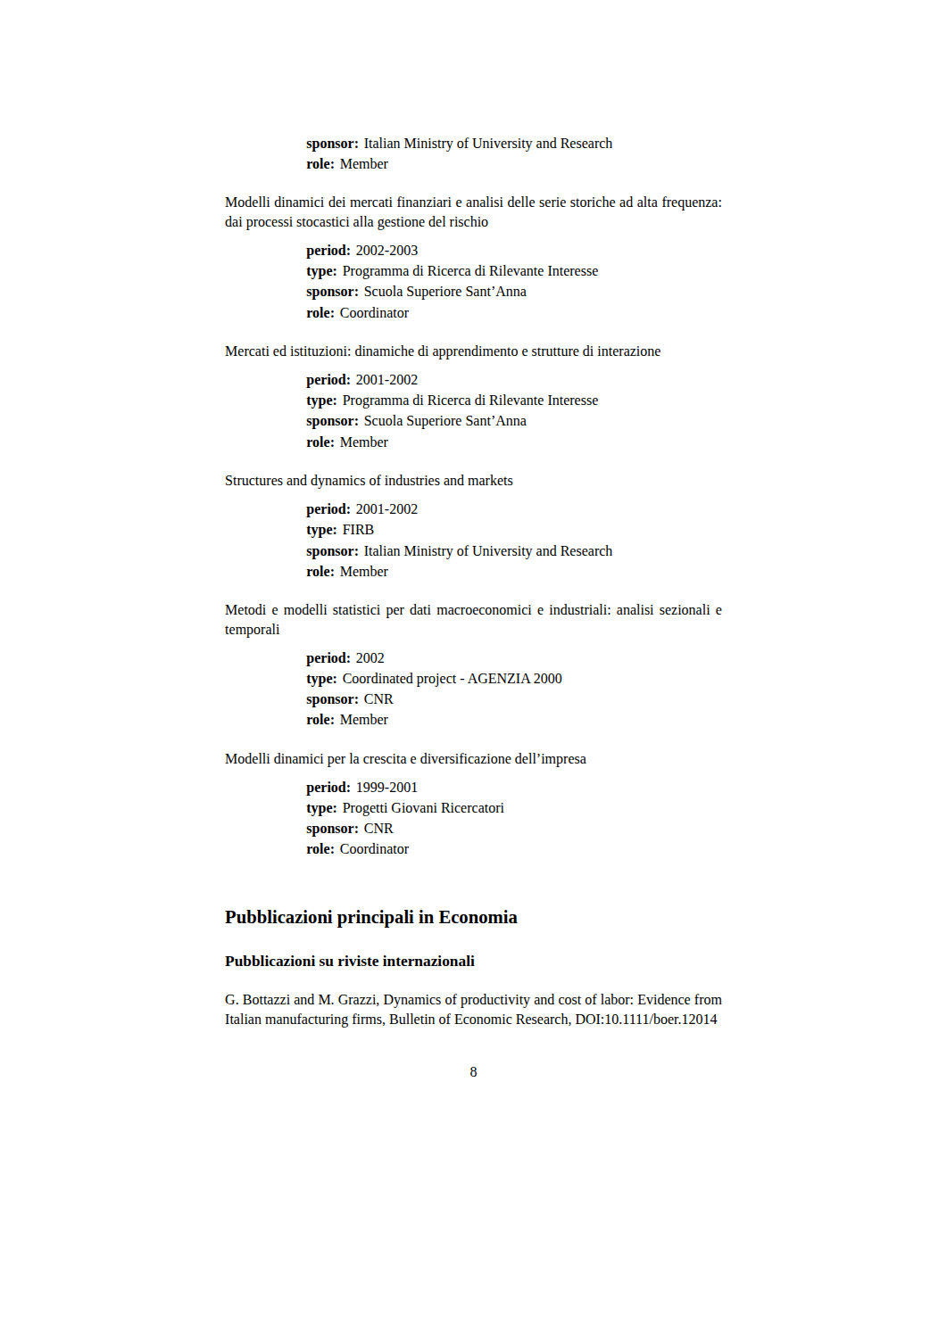sponsor:
Italian Ministry of University and Research
role:
Member
Modelli dinamici dei mercati finanziari e analisi delle serie storiche ad alta frequenza: dai processi stocastici alla gestione del rischio
period:
2002-2003
type:
Programma di Ricerca di Rilevante Interesse
sponsor:
Scuola Superiore Sant’Anna
role:
Coordinator
Mercati ed istituzioni: dinamiche di apprendimento e strutture di interazione
period:
2001-2002
type:
Programma di Ricerca di Rilevante Interesse
sponsor:
Scuola Superiore Sant’Anna
role:
Member
Structures and dynamics of industries and markets
period:
2001-2002
type:
FIRB
sponsor:
Italian Ministry of University and Research
role:
Member
Metodi e modelli statistici per dati macroeconomici e industriali: analisi sezionali e temporali
period:
2002
type:
Coordinated project - AGENZIA 2000
sponsor:
CNR
role:
Member
Modelli dinamici per la crescita e diversificazione dell’impresa
period:
1999-2001
type:
Progetti Giovani Ricercatori
sponsor:
CNR
role:
Coordinator
Pubblicazioni principali in Economia
Pubblicazioni su riviste internazionali
G. Bottazzi and M. Grazzi, Dynamics of productivity and cost of labor: Evidence from Italian manufacturing firms, Bulletin of Economic Research, DOI:10.1111/boer.12014
8